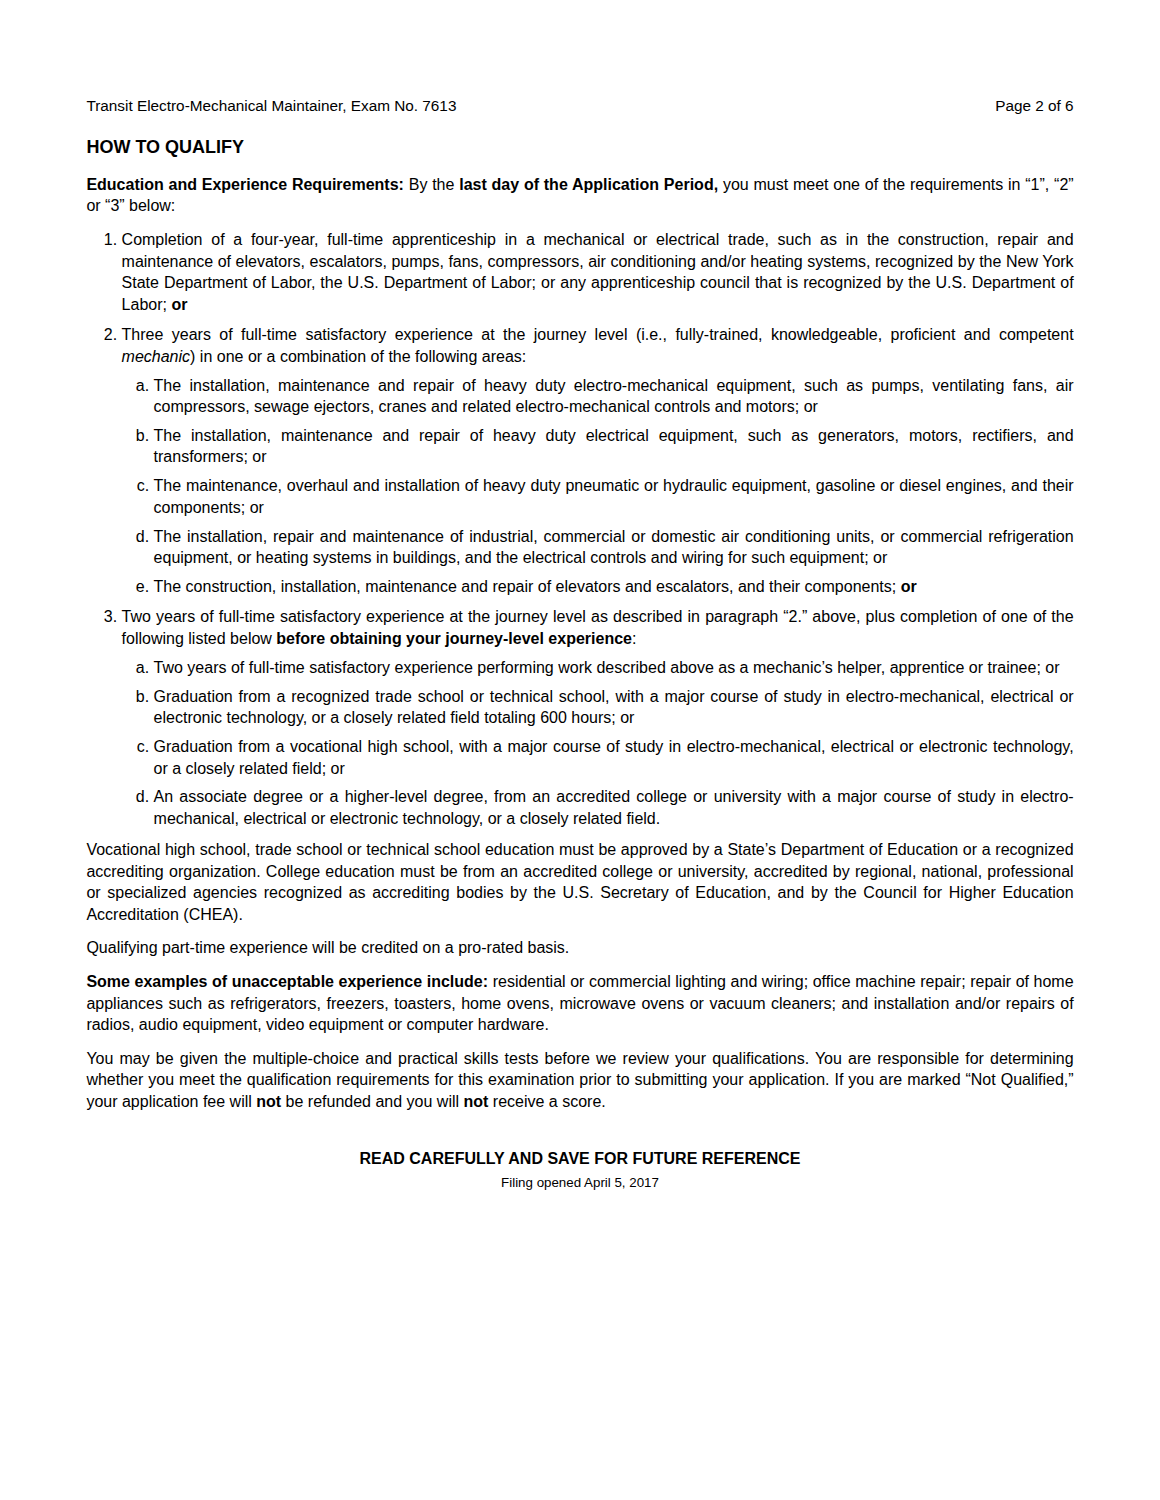Transit Electro-Mechanical Maintainer, Exam No. 7613 Page 2 of 6
HOW TO QUALIFY
Education and Experience Requirements: By the last day of the Application Period, you must meet one of the requirements in “1”, “2” or “3” below:
Completion of a four-year, full-time apprenticeship in a mechanical or electrical trade, such as in the construction, repair and maintenance of elevators, escalators, pumps, fans, compressors, air conditioning and/or heating systems, recognized by the New York State Department of Labor, the U.S. Department of Labor; or any apprenticeship council that is recognized by the U.S. Department of Labor; or
Three years of full-time satisfactory experience at the journey level (i.e., fully-trained, knowledgeable, proficient and competent mechanic) in one or a combination of the following areas:
The installation, maintenance and repair of heavy duty electro-mechanical equipment, such as pumps, ventilating fans, air compressors, sewage ejectors, cranes and related electro-mechanical controls and motors; or
The installation, maintenance and repair of heavy duty electrical equipment, such as generators, motors, rectifiers, and transformers; or
The maintenance, overhaul and installation of heavy duty pneumatic or hydraulic equipment, gasoline or diesel engines, and their components; or
The installation, repair and maintenance of industrial, commercial or domestic air conditioning units, or commercial refrigeration equipment, or heating systems in buildings, and the electrical controls and wiring for such equipment; or
The construction, installation, maintenance and repair of elevators and escalators, and their components; or
Two years of full-time satisfactory experience at the journey level as described in paragraph “2.” above, plus completion of one of the following listed below before obtaining your journey-level experience:
Two years of full-time satisfactory experience performing work described above as a mechanic’s helper, apprentice or trainee; or
Graduation from a recognized trade school or technical school, with a major course of study in electro-mechanical, electrical or electronic technology, or a closely related field totaling 600 hours; or
Graduation from a vocational high school, with a major course of study in electro-mechanical, electrical or electronic technology, or a closely related field; or
An associate degree or a higher-level degree, from an accredited college or university with a major course of study in electro-mechanical, electrical or electronic technology, or a closely related field.
Vocational high school, trade school or technical school education must be approved by a State’s Department of Education or a recognized accrediting organization. College education must be from an accredited college or university, accredited by regional, national, professional or specialized agencies recognized as accrediting bodies by the U.S. Secretary of Education, and by the Council for Higher Education Accreditation (CHEA).
Qualifying part-time experience will be credited on a pro-rated basis.
Some examples of unacceptable experience include: residential or commercial lighting and wiring; office machine repair; repair of home appliances such as refrigerators, freezers, toasters, home ovens, microwave ovens or vacuum cleaners; and installation and/or repairs of radios, audio equipment, video equipment or computer hardware.
You may be given the multiple-choice and practical skills tests before we review your qualifications. You are responsible for determining whether you meet the qualification requirements for this examination prior to submitting your application. If you are marked “Not Qualified,” your application fee will not be refunded and you will not receive a score.
READ CAREFULLY AND SAVE FOR FUTURE REFERENCE
Filing opened April 5, 2017